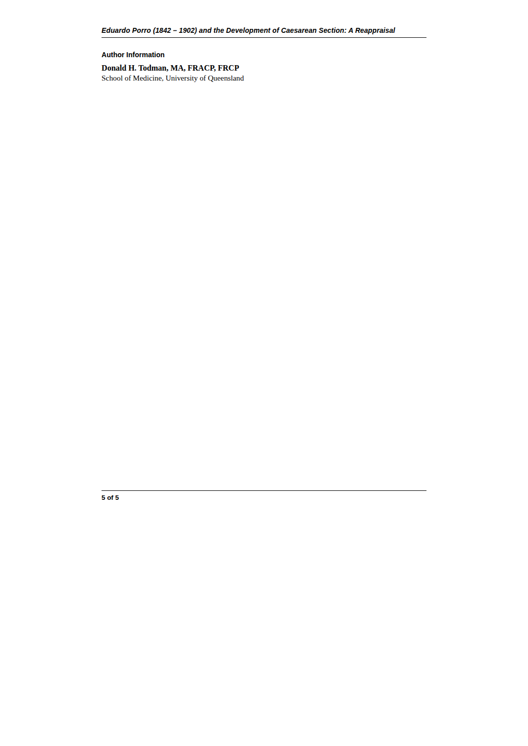Eduardo Porro (1842 – 1902) and the Development of Caesarean Section: A Reappraisal
Author Information
Donald H. Todman, MA, FRACP, FRCP
School of Medicine, University of Queensland
5 of 5